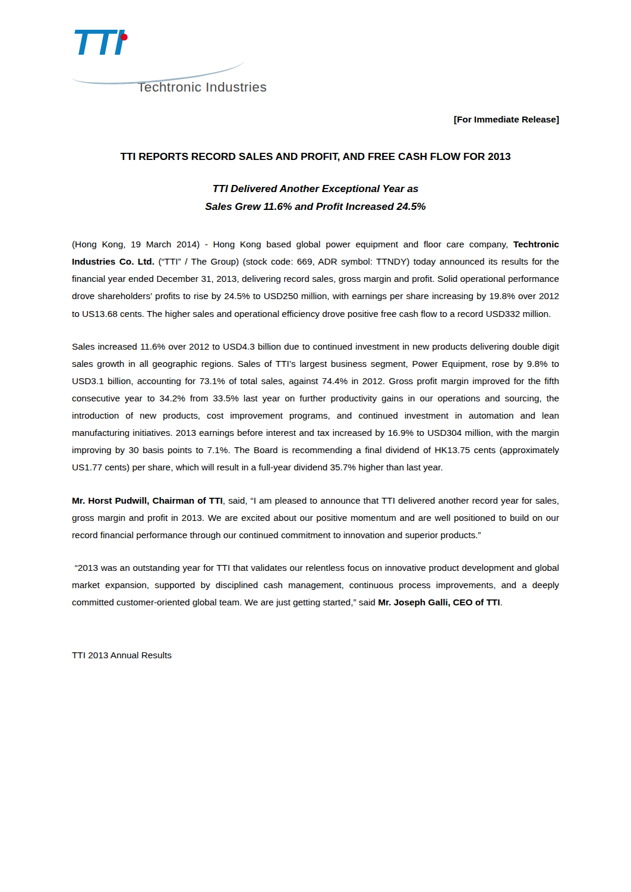TTI●
Techtronic Industries
[For Immediate Release]
TTI REPORTS RECORD SALES AND PROFIT, AND FREE CASH FLOW FOR 2013
TTI Delivered Another Exceptional Year as
Sales Grew 11.6% and Profit Increased 24.5%
(Hong Kong, 19 March 2014) - Hong Kong based global power equipment and floor care company, Techtronic Industries Co. Ltd. (“TTI” / The Group) (stock code: 669, ADR symbol: TTNDY) today announced its results for the financial year ended December 31, 2013, delivering record sales, gross margin and profit. Solid operational performance drove shareholders’ profits to rise by 24.5% to USD250 million, with earnings per share increasing by 19.8% over 2012 to US13.68 cents. The higher sales and operational efficiency drove positive free cash flow to a record USD332 million.
Sales increased 11.6% over 2012 to USD4.3 billion due to continued investment in new products delivering double digit sales growth in all geographic regions. Sales of TTI’s largest business segment, Power Equipment, rose by 9.8% to USD3.1 billion, accounting for 73.1% of total sales, against 74.4% in 2012. Gross profit margin improved for the fifth consecutive year to 34.2% from 33.5% last year on further productivity gains in our operations and sourcing, the introduction of new products, cost improvement programs, and continued investment in automation and lean manufacturing initiatives. 2013 earnings before interest and tax increased by 16.9% to USD304 million, with the margin improving by 30 basis points to 7.1%. The Board is recommending a final dividend of HK13.75 cents (approximately US1.77 cents) per share, which will result in a full-year dividend 35.7% higher than last year.
Mr. Horst Pudwill, Chairman of TTI, said, “I am pleased to announce that TTI delivered another record year for sales, gross margin and profit in 2013. We are excited about our positive momentum and are well positioned to build on our record financial performance through our continued commitment to innovation and superior products.”
“2013 was an outstanding year for TTI that validates our relentless focus on innovative product development and global market expansion, supported by disciplined cash management, continuous process improvements, and a deeply committed customer-oriented global team. We are just getting started,” said Mr. Joseph Galli, CEO of TTI.
TTI 2013 Annual Results